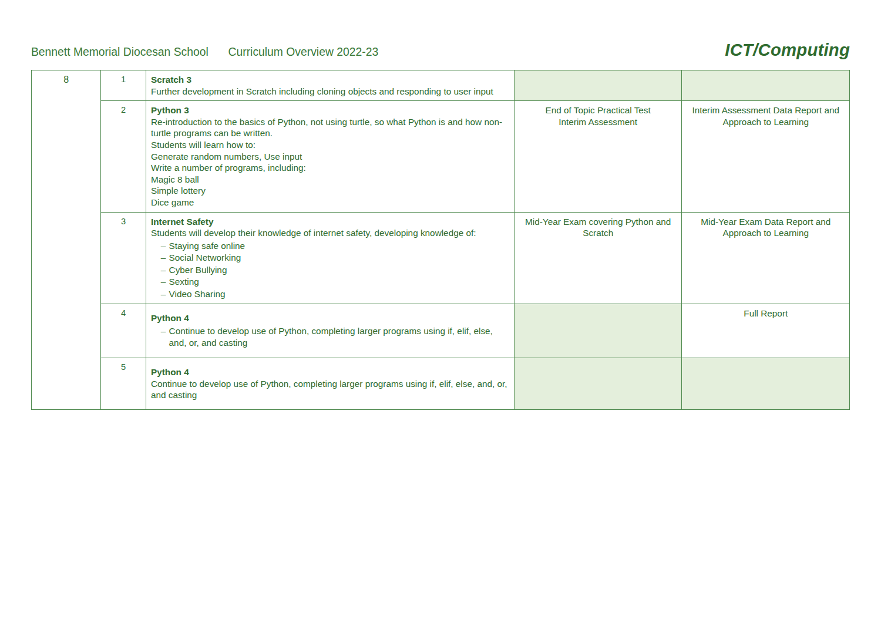Bennett Memorial Diocesan School Curriculum Overview 2022-23 ICT/Computing
| 8 | 1 | Scratch 3 Further development in Scratch including cloning objects and responding to user input | | |
| 2 | Python 3 Re-introduction to the basics of Python, not using turtle, so what Python is and how non-turtle programs can be written. Students will learn how to: Generate random numbers, Use input Write a number of programs, including: Magic 8 ball Simple lottery Dice game | End of Topic Practical Test Interim Assessment | Interim Assessment Data Report and Approach to Learning |
| 3 | Internet Safety Students will develop their knowledge of internet safety, developing knowledge of: Staying safe online Social Networking Cyber Bullying Sexting Video Sharing | Mid-Year Exam covering Python and Scratch | Mid-Year Exam Data Report and Approach to Learning |
| 4 | Python 4 Continue to develop use of Python, completing larger programs using if, elif, else, and, or, and casting | | Full Report |
| 5 | Python 4 Continue to develop use of Python, completing larger programs using if, elif, else, and, or, and casting | | |